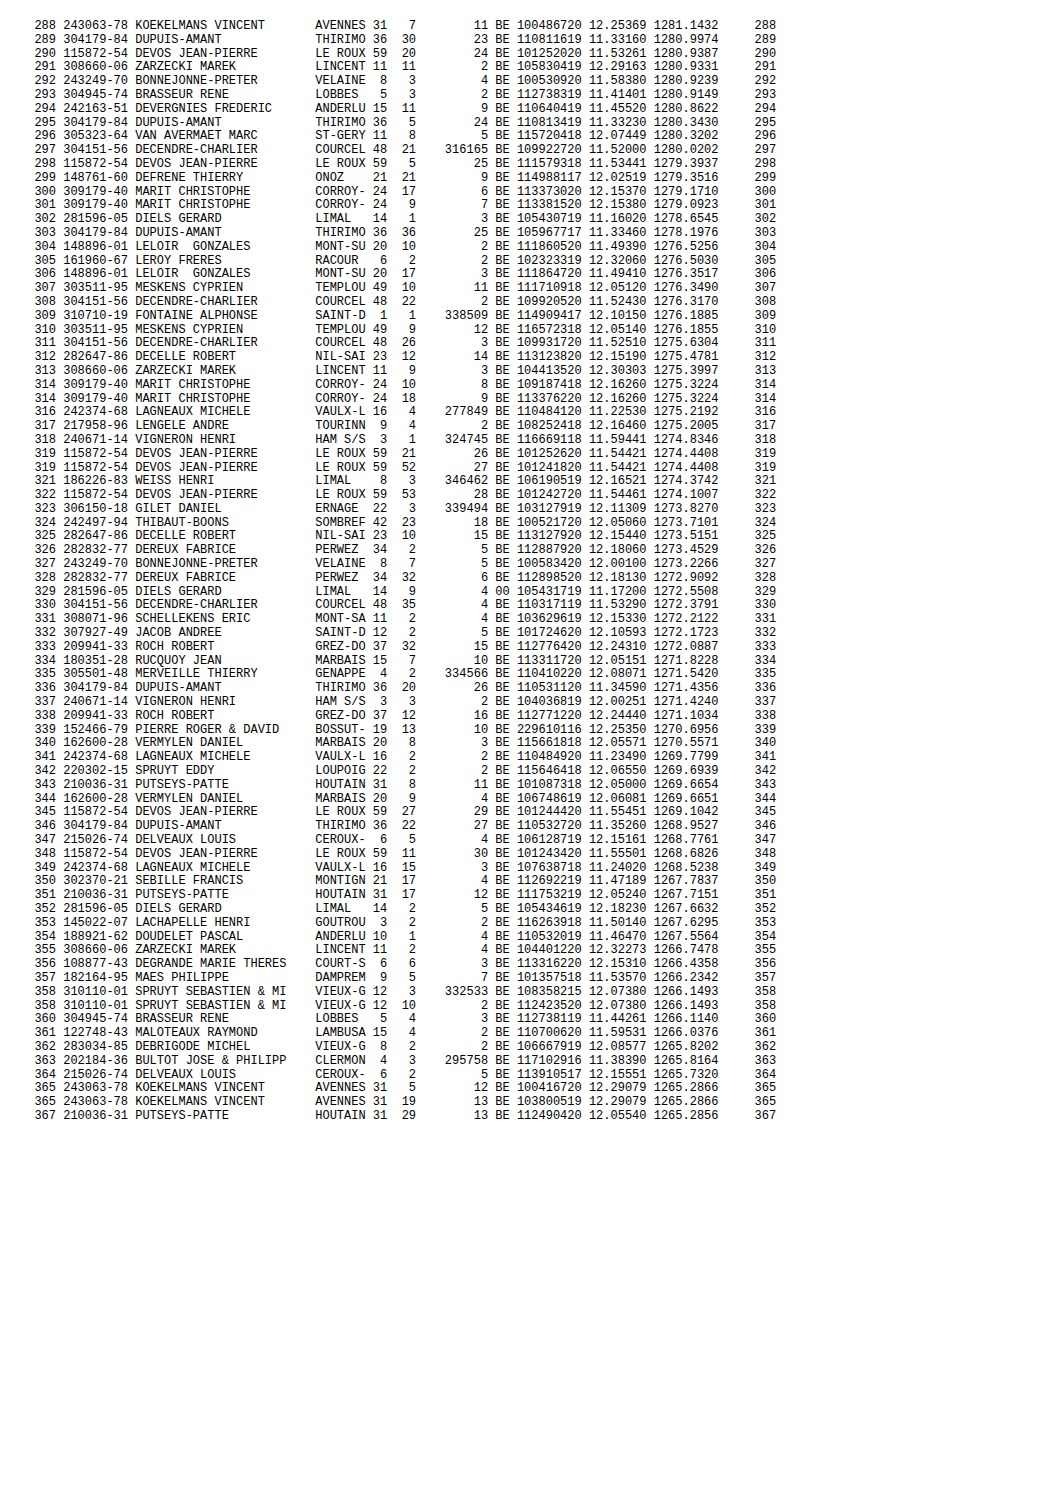288 243063-78 KOEKELMANS VINCENT       AVENNES 31   7        11 BE 100486720 12.25369 1281.1432     288
  289 304179-84 DUPUIS-AMANT             THIRIMO 36  30        23 BE 110811619 11.33160 1280.9974     289
  290 115872-54 DEVOS JEAN-PIERRE        LE ROUX 59  20        24 BE 101252020 11.53261 1280.9387     290
  291 308660-06 ZARZECKI MAREK           LINCENT 11  11         2 BE 105830419 12.29163 1280.9331     291
  292 243249-70 BONNEJONNE-PRETER        VELAINE  8   3         4 BE 100530920 11.58380 1280.9239     292
  293 304945-74 BRASSEUR RENE            LOBBES   5   3         2 BE 112738319 11.41401 1280.9149     293
  294 242163-51 DEVERGNIES FREDERIC      ANDERLU 15  11         9 BE 110640419 11.45520 1280.8622     294
  295 304179-84 DUPUIS-AMANT             THIRIMO 36   5        24 BE 110813419 11.33230 1280.3430     295
  296 305323-64 VAN AVERMAET MARC        ST-GERY 11   8         5 BE 115720418 12.07449 1280.3202     296
  297 304151-56 DECENDRE-CHARLIER        COURCEL 48  21    316165 BE 109922720 11.52000 1280.0202     297
  298 115872-54 DEVOS JEAN-PIERRE        LE ROUX 59   5        25 BE 111579318 11.53441 1279.3937     298
  299 148761-60 DEFRENE THIERRY          ONOZ    21  21         9 BE 114988117 12.02519 1279.3516     299
  300 309179-40 MARIT CHRISTOPHE         CORROY- 24  17         6 BE 113373020 12.15370 1279.1710     300
  301 309179-40 MARIT CHRISTOPHE         CORROY- 24   9         7 BE 113381520 12.15380 1279.0923     301
  302 281596-05 DIELS GERARD             LIMAL   14   1         3 BE 105430719 11.16020 1278.6545     302
  303 304179-84 DUPUIS-AMANT             THIRIMO 36  36        25 BE 105967717 11.33460 1278.1976     303
  304 148896-01 LELOIR  GONZALES         MONT-SU 20  10         2 BE 111860520 11.49390 1276.5256     304
  305 161960-67 LEROY FRERES             RACOUR   6   2         2 BE 102323319 12.32060 1276.5030     305
  306 148896-01 LELOIR  GONZALES         MONT-SU 20  17         3 BE 111864720 11.49410 1276.3517     306
  307 303511-95 MESKENS CYPRIEN          TEMPLOU 49  10        11 BE 111710918 12.05120 1276.3490     307
  308 304151-56 DECENDRE-CHARLIER        COURCEL 48  22         2 BE 109920520 11.52430 1276.3170     308
  309 310710-19 FONTAINE ALPHONSE        SAINT-D  1   1    338509 BE 114909417 12.10150 1276.1885     309
  310 303511-95 MESKENS CYPRIEN          TEMPLOU 49   9        12 BE 116572318 12.05140 1276.1855     310
  311 304151-56 DECENDRE-CHARLIER        COURCEL 48  26         3 BE 109931720 11.52510 1275.6304     311
  312 282647-86 DECELLE ROBERT           NIL-SAI 23  12        14 BE 113123820 12.15190 1275.4781     312
  313 308660-06 ZARZECKI MAREK           LINCENT 11   9         3 BE 104413520 12.30303 1275.3997     313
  314 309179-40 MARIT CHRISTOPHE         CORROY- 24  10         8 BE 109187418 12.16260 1275.3224     314
  314 309179-40 MARIT CHRISTOPHE         CORROY- 24  18         9 BE 113376220 12.16260 1275.3224     314
  316 242374-68 LAGNEAUX MICHELE         VAULX-L 16   4    277849 BE 110484120 11.22530 1275.2192     316
  317 217958-96 LENGELE ANDRE            TOURINN  9   4         2 BE 108252418 12.16460 1275.2005     317
  318 240671-14 VIGNERON HENRI           HAM S/S  3   1    324745 BE 116669118 11.59441 1274.8346     318
  319 115872-54 DEVOS JEAN-PIERRE        LE ROUX 59  21        26 BE 101252620 11.54421 1274.4408     319
  319 115872-54 DEVOS JEAN-PIERRE        LE ROUX 59  52        27 BE 101241820 11.54421 1274.4408     319
  321 186226-83 WEISS HENRI              LIMAL    8   3    346462 BE 106190519 12.16521 1274.3742     321
  322 115872-54 DEVOS JEAN-PIERRE        LE ROUX 59  53        28 BE 101242720 11.54461 1274.1007     322
  323 306150-18 GILET DANIEL             ERNAGE  22   3    339494 BE 103127919 12.11309 1273.8270     323
  324 242497-94 THIBAUT-BOONS            SOMBREF 42  23        18 BE 100521720 12.05060 1273.7101     324
  325 282647-86 DECELLE ROBERT           NIL-SAI 23  10        15 BE 113127920 12.15440 1273.5151     325
  326 282832-77 DEREUX FABRICE           PERWEZ  34   2         5 BE 112887920 12.18060 1273.4529     326
  327 243249-70 BONNEJONNE-PRETER        VELAINE  8   7         5 BE 100583420 12.00100 1273.2266     327
  328 282832-77 DEREUX FABRICE           PERWEZ  34  32         6 BE 112898520 12.18130 1272.9092     328
  329 281596-05 DIELS GERARD             LIMAL   14   9         4 00 105431719 11.17200 1272.5508     329
  330 304151-56 DECENDRE-CHARLIER        COURCEL 48  35         4 BE 110317119 11.53290 1272.3791     330
  331 308071-96 SCHELLEKENS ERIC         MONT-SA 11   2         4 BE 103629619 12.15330 1272.2122     331
  332 307927-49 JACOB ANDREE             SAINT-D 12   2         5 BE 101724620 12.10593 1272.1723     332
  333 209941-33 ROCH ROBERT              GREZ-DO 37  32        15 BE 112776420 12.24310 1272.0887     333
  334 180351-28 RUCQUOY JEAN             MARBAIS 15   7        10 BE 113311720 12.05151 1271.8228     334
  335 305501-48 MERVEILLE THIERRY        GENAPPE  4   2    334566 BE 110410220 12.08071 1271.5420     335
  336 304179-84 DUPUIS-AMANT             THIRIMO 36  20        26 BE 110531120 11.34590 1271.4356     336
  337 240671-14 VIGNERON HENRI           HAM S/S  3   3         2 BE 104036819 12.00251 1271.4240     337
  338 209941-33 ROCH ROBERT              GREZ-DO 37  12        16 BE 112771220 12.24440 1271.1034     338
  339 152466-79 PIERRE ROGER & DAVID     BOSSUT- 19  13        10 BE 229610116 12.25350 1270.6956     339
  340 162600-28 VERMYLEN DANIEL          MARBAIS 20   8         3 BE 115661818 12.05571 1270.5571     340
  341 242374-68 LAGNEAUX MICHELE         VAULX-L 16   2         2 BE 110484920 11.23490 1269.7799     341
  342 220302-15 SPRUYT EDDY              LOUPOIG 22   2         2 BE 115646418 12.06550 1269.6939     342
  343 210036-31 PUTSEYS-PATTE            HOUTAIN 31   8        11 BE 101087318 12.05000 1269.6654     343
  344 162600-28 VERMYLEN DANIEL          MARBAIS 20   9         4 BE 106748619 12.06081 1269.6651     344
  345 115872-54 DEVOS JEAN-PIERRE        LE ROUX 59  27        29 BE 101244420 11.55451 1269.1042     345
  346 304179-84 DUPUIS-AMANT             THIRIMO 36  22        27 BE 110532720 11.35260 1268.9527     346
  347 215026-74 DELVEAUX LOUIS           CEROUX-  6   5         4 BE 106128719 12.15161 1268.7761     347
  348 115872-54 DEVOS JEAN-PIERRE        LE ROUX 59  11        30 BE 101243420 11.55501 1268.6826     348
  349 242374-68 LAGNEAUX MICHELE         VAULX-L 16  15         3 BE 107638718 11.24020 1268.5238     349
  350 302370-21 SEBILLE FRANCIS          MONTIGN 21  17         4 BE 112692219 11.47189 1267.7837     350
  351 210036-31 PUTSEYS-PATTE            HOUTAIN 31  17        12 BE 111753219 12.05240 1267.7151     351
  352 281596-05 DIELS GERARD             LIMAL   14   2         5 BE 105434619 12.18230 1267.6632     352
  353 145022-07 LACHAPELLE HENRI         GOUTROU  3   2         2 BE 116263918 11.50140 1267.6295     353
  354 188921-62 DOUDELET PASCAL          ANDERLU 10   1         4 BE 110532019 11.46470 1267.5564     354
  355 308660-06 ZARZECKI MAREK           LINCENT 11   2         4 BE 104401220 12.32273 1266.7478     355
  356 108877-43 DEGRANDE MARIE THERES    COURT-S  6   6         3 BE 113316220 12.15310 1266.4358     356
  357 182164-95 MAES PHILIPPE            DAMPREM  9   5         7 BE 101357518 11.53570 1266.2342     357
  358 310110-01 SPRUYT SEBASTIEN & MI    VIEUX-G 12   3    332533 BE 108358215 12.07380 1266.1493     358
  358 310110-01 SPRUYT SEBASTIEN & MI    VIEUX-G 12  10         2 BE 112423520 12.07380 1266.1493     358
  360 304945-74 BRASSEUR RENE            LOBBES   5   4         3 BE 112738119 11.44261 1266.1140     360
  361 122748-43 MALOTEAUX RAYMOND        LAMBUSA 15   4         2 BE 110700620 11.59531 1266.0376     361
  362 283034-85 DEBRIGODE MICHEL         VIEUX-G  8   2         2 BE 106667919 12.08577 1265.8202     362
  363 202184-36 BULTOT JOSE & PHILIPP    CLERMON  4   3    295758 BE 117102916 11.38390 1265.8164     363
  364 215026-74 DELVEAUX LOUIS           CEROUX-  6   2         5 BE 113910517 12.15551 1265.7320     364
  365 243063-78 KOEKELMANS VINCENT       AVENNES 31   5        12 BE 100416720 12.29079 1265.2866     365
  365 243063-78 KOEKELMANS VINCENT       AVENNES 31  19        13 BE 103800519 12.29079 1265.2866     365
  367 210036-31 PUTSEYS-PATTE            HOUTAIN 31  29        13 BE 112490420 12.05540 1265.2856     367